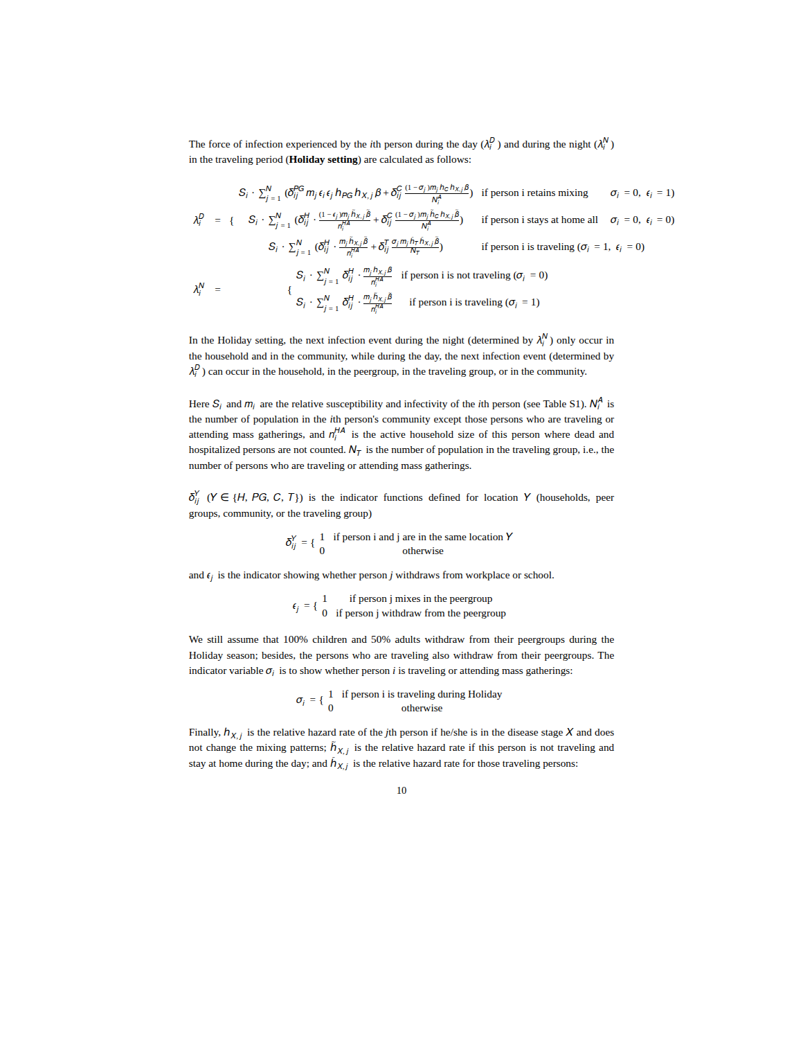The force of infection experienced by the ith person during the day (λiD) and during the night (λiN) in the traveling period (Holiday setting) are calculated as follows:
λiD = { Si · ∑j=1N ( δijPG mj ϵi ϵj hPG hX,j β + δijC (1−σj) mj hC hX,j β NiA ) if person i retains mixing patterns ( σi=0, ϵi=1 ) Si · ∑j=1N ( δijH · (1−ϵj) mj h~X,j β~ niHA + δijC (1−σj) mj h~C hX,j β~ NiA ) if person i stays at home all day ( σi=0, ϵi=0 ) Si · ∑j=1N ( δijH · mj h~X,j β~ niHA + δijT σj mj hˉT hˉX,j β~ NT ) if person i is traveling ( σi=1, ϵi=0 ) λiN = { Si · ∑j=1N δijH · mj hX,j β niHA if person i is not traveling ( σi=0 ) Si · ∑j=1N δijH · mj h~X,j β~ niHA if person i is traveling ( σi=1 )
In the Holiday setting, the next infection event during the night (determined by λiN) only occur in the household and in the community, while during the day, the next infection event (determined by λiD) can occur in the household, in the peergroup, in the traveling group, or in the community.
Here Si and mi are the relative susceptibility and infectivity of the ith person (see Table S1). NiA is the number of population in the ith person's community except those persons who are traveling or attending mass gatherings, and niHA is the active household size of this person where dead and hospitalized persons are not counted. NT is the number of population in the traveling group, i.e., the number of persons who are traveling or attending mass gatherings.
δijY (Y∈{H,PG,C,T}) is the indicator functions defined for location Y (households, peer groups, community, or the traveling group)
δijY = { 1 if person i and j are in the same location Y 0 otherwise
and ϵj is the indicator showing whether person j withdraws from workplace or school.
ϵj = { 1 if person j mixes in the peergroup 0 if person j withdraw from the peergroup
We still assume that 100% children and 50% adults withdraw from their peergroups during the Holiday season; besides, the persons who are traveling also withdraw from their peergroups. The indicator variable σi is to show whether person i is traveling or attending mass gatherings:
σi = { 1 if person i is traveling during Holiday 0 otherwise
Finally, hX,j is the relative hazard rate of the jth person if he/she is in the disease stage X and does not change the mixing patterns; h~X,j is the relative hazard rate if this person is not traveling and stay at home during the day; and hˉX,j is the relative hazard rate for those traveling persons:
10